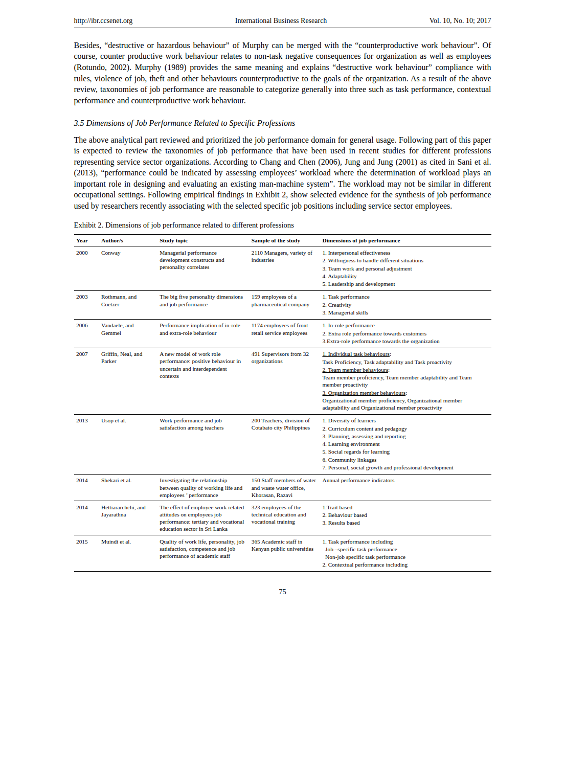http://ibr.ccsenet.org International Business Research Vol. 10, No. 10; 2017
Besides, “destructive or hazardous behaviour” of Murphy can be merged with the “counterproductive work behaviour”. Of course, counter productive work behaviour relates to non-task negative consequences for organization as well as employees (Rotundo, 2002). Murphy (1989) provides the same meaning and explains “destructive work behaviour” compliance with rules, violence of job, theft and other behaviours counterproductive to the goals of the organization. As a result of the above review, taxonomies of job performance are reasonable to categorize generally into three such as task performance, contextual performance and counterproductive work behaviour.
3.5 Dimensions of Job Performance Related to Specific Professions
The above analytical part reviewed and prioritized the job performance domain for general usage. Following part of this paper is expected to review the taxonomies of job performance that have been used in recent studies for different professions representing service sector organizations. According to Chang and Chen (2006), Jung and Jung (2001) as cited in Sani et al. (2013), “performance could be indicated by assessing employees’ workload where the determination of workload plays an important role in designing and evaluating an existing man-machine system”. The workload may not be similar in different occupational settings. Following empirical findings in Exhibit 2, show selected evidence for the synthesis of job performance used by researchers recently associating with the selected specific job positions including service sector employees.
Exhibit 2. Dimensions of job performance related to different professions
| Year | Author/s | Study topic | Sample of the study | Dimensions of job performance |
| --- | --- | --- | --- | --- |
| 2000 | Conway | Managerial performance development constructs and personality correlates | 2110 Managers, variety of industries | 1. Interpersonal effectiveness 2. Willingness to handle different situations 3. Team work and personal adjustment 4. Adaptability 5. Leadership and development |
| 2003 | Rothmann, and Coetzer | The big five personality dimensions and job performance | 159 employees of a pharmaceutical company | 1. Task performance 2. Creativity 3. Managerial skills |
| 2006 | Vandaele, and Gemmel | Performance implication of in-role and extra-role behaviour | 1174 employees of front retail service employees | 1. In-role performance 2. Extra role performance towards customers 3.Extra-role performance towards the organization |
| 2007 | Griffin, Neal, and Parker | A new model of work role performance: positive behaviour in uncertain and interdependent contexts | 491 Supervisors from 32 organizations | 1. Individual task behaviours : Task Proficiency, Task adaptability and Task proactivity 2. Team member behaviours : Team member proficiency, Team member adaptability and Team member proactivity 3. Organization member behaviours : Organizational member proficiency, Organizational member adaptability and Organizational member proactivity |
| 2013 | Usop et al. | Work performance and job satisfaction among teachers | 200 Teachers, division of Cotabato city Philippines | 1. Diversity of learners 2. Curriculum content and pedagogy 3. Planning, assessing and reporting 4. Learning environment 5. Social regards for learning 6. Community linkages 7. Personal, social growth and professional development |
| 2014 | Shekari et al. | Investigating the relationship between quality of working life and employees ’ performance | 150 Staff members of water and waste water office, Khorasan, Razavi | Annual performance indicators |
| 2014 | Hettiararchchi, and Jayarathna | The effect of employee work related attitudes on employees job performance: tertiary and vocational education sector in Sri Lanka | 323 employees of the technical education and vocational training | 1.Trait based 2. Behaviour based 3. Results based |
| 2015 | Muindi et al. | Quality of work life, personality, job satisfaction, competence and job performance of academic staff | 365 Academic staff in Kenyan public universities | 1. Task performance including Job –specific task performance Non-job specific task performance 2. Contextual performance including |
75